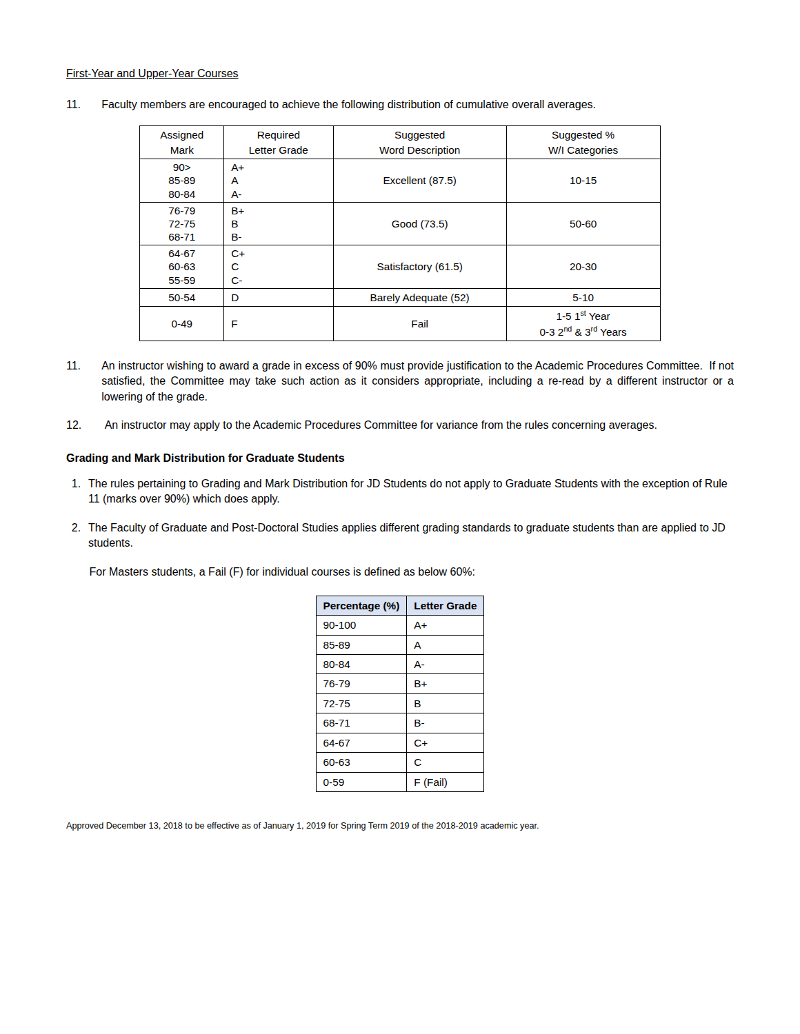First-Year and Upper-Year Courses
11.
Faculty members are encouraged to achieve the following distribution of cumulative overall averages.
| Assigned Mark | Required Letter Grade | Suggested Word Description | Suggested % W/I Categories |
| --- | --- | --- | --- |
| 90> 85-89 80-84 | A+ A A- | Excellent (87.5) | 10-15 |
| 76-79 72-75 68-71 | B+ B B- | Good (73.5) | 50-60 |
| 64-67 60-63 55-59 | C+ C C- | Satisfactory (61.5) | 20-30 |
| 50-54 | D | Barely Adequate (52) | 5-10 |
| 0-49 | F | Fail | 1-5 1 st Year 0-3 2 nd & 3 rd Years |
11.
An instructor wishing to award a grade in excess of 90% must provide justification to the Academic Procedures Committee. If not satisfied, the Committee may take such action as it considers appropriate, including a re-read by a different instructor or a lowering of the grade.
12.
An instructor may apply to the Academic Procedures Committee for variance from the rules concerning averages.
Grading and Mark Distribution for Graduate Students
The rules pertaining to Grading and Mark Distribution for JD Students do not apply to Graduate Students with the exception of Rule 11 (marks over 90%) which does apply.
The Faculty of Graduate and Post-Doctoral Studies applies different grading standards to graduate students than are applied to JD students.
For Masters students, a Fail (F) for individual courses is defined as below 60%:
| Percentage (%) | Letter Grade |
| --- | --- |
| 90-100 | A+ |
| 85-89 | A |
| 80-84 | A- |
| 76-79 | B+ |
| 72-75 | B |
| 68-71 | B- |
| 64-67 | C+ |
| 60-63 | C |
| 0-59 | F (Fail) |
Approved December 13, 2018 to be effective as of January 1, 2019 for Spring Term 2019 of the 2018-2019 academic year.